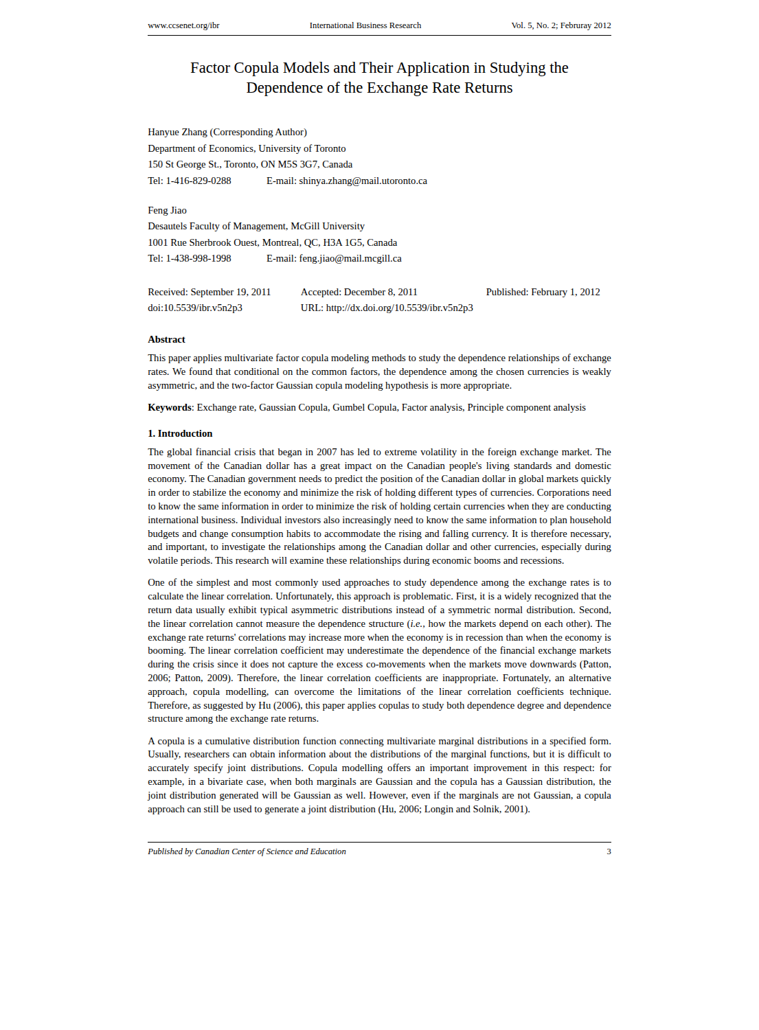www.ccsenet.org/ibr
International Business Research
Vol. 5, No. 2; Februray 2012
Factor Copula Models and Their Application in Studying the
Dependence of the Exchange Rate Returns
Hanyue Zhang (Corresponding Author)
Department of Economics, University of Toronto
150 St George St., Toronto, ON M5S 3G7, Canada
Tel: 1-416-829-0288 E-mail: shinya.zhang@mail.utoronto.ca
Feng Jiao
Desautels Faculty of Management, McGill University
1001 Rue Sherbrook Ouest, Montreal, QC, H3A 1G5, Canada
Tel: 1-438-998-1998 E-mail: feng.jiao@mail.mcgill.ca
Received: September 19, 2011 Accepted: December 8, 2011 Published: February 1, 2012
doi:10.5539/ibr.v5n2p3 URL: http://dx.doi.org/10.5539/ibr.v5n2p3
Abstract
This paper applies multivariate factor copula modeling methods to study the dependence relationships of exchange rates. We found that conditional on the common factors, the dependence among the chosen currencies is weakly asymmetric, and the two-factor Gaussian copula modeling hypothesis is more appropriate.
Keywords: Exchange rate, Gaussian Copula, Gumbel Copula, Factor analysis, Principle component analysis
1. Introduction
The global financial crisis that began in 2007 has led to extreme volatility in the foreign exchange market. The movement of the Canadian dollar has a great impact on the Canadian people's living standards and domestic economy. The Canadian government needs to predict the position of the Canadian dollar in global markets quickly in order to stabilize the economy and minimize the risk of holding different types of currencies. Corporations need to know the same information in order to minimize the risk of holding certain currencies when they are conducting international business. Individual investors also increasingly need to know the same information to plan household budgets and change consumption habits to accommodate the rising and falling currency. It is therefore necessary, and important, to investigate the relationships among the Canadian dollar and other currencies, especially during volatile periods. This research will examine these relationships during economic booms and recessions.
One of the simplest and most commonly used approaches to study dependence among the exchange rates is to calculate the linear correlation. Unfortunately, this approach is problematic. First, it is a widely recognized that the return data usually exhibit typical asymmetric distributions instead of a symmetric normal distribution. Second, the linear correlation cannot measure the dependence structure (i.e., how the markets depend on each other). The exchange rate returns' correlations may increase more when the economy is in recession than when the economy is booming. The linear correlation coefficient may underestimate the dependence of the financial exchange markets during the crisis since it does not capture the excess co-movements when the markets move downwards (Patton, 2006; Patton, 2009). Therefore, the linear correlation coefficients are inappropriate. Fortunately, an alternative approach, copula modelling, can overcome the limitations of the linear correlation coefficients technique. Therefore, as suggested by Hu (2006), this paper applies copulas to study both dependence degree and dependence structure among the exchange rate returns.
A copula is a cumulative distribution function connecting multivariate marginal distributions in a specified form. Usually, researchers can obtain information about the distributions of the marginal functions, but it is difficult to accurately specify joint distributions. Copula modelling offers an important improvement in this respect: for example, in a bivariate case, when both marginals are Gaussian and the copula has a Gaussian distribution, the joint distribution generated will be Gaussian as well. However, even if the marginals are not Gaussian, a copula approach can still be used to generate a joint distribution (Hu, 2006; Longin and Solnik, 2001).
Published by Canadian Center of Science and Education
3